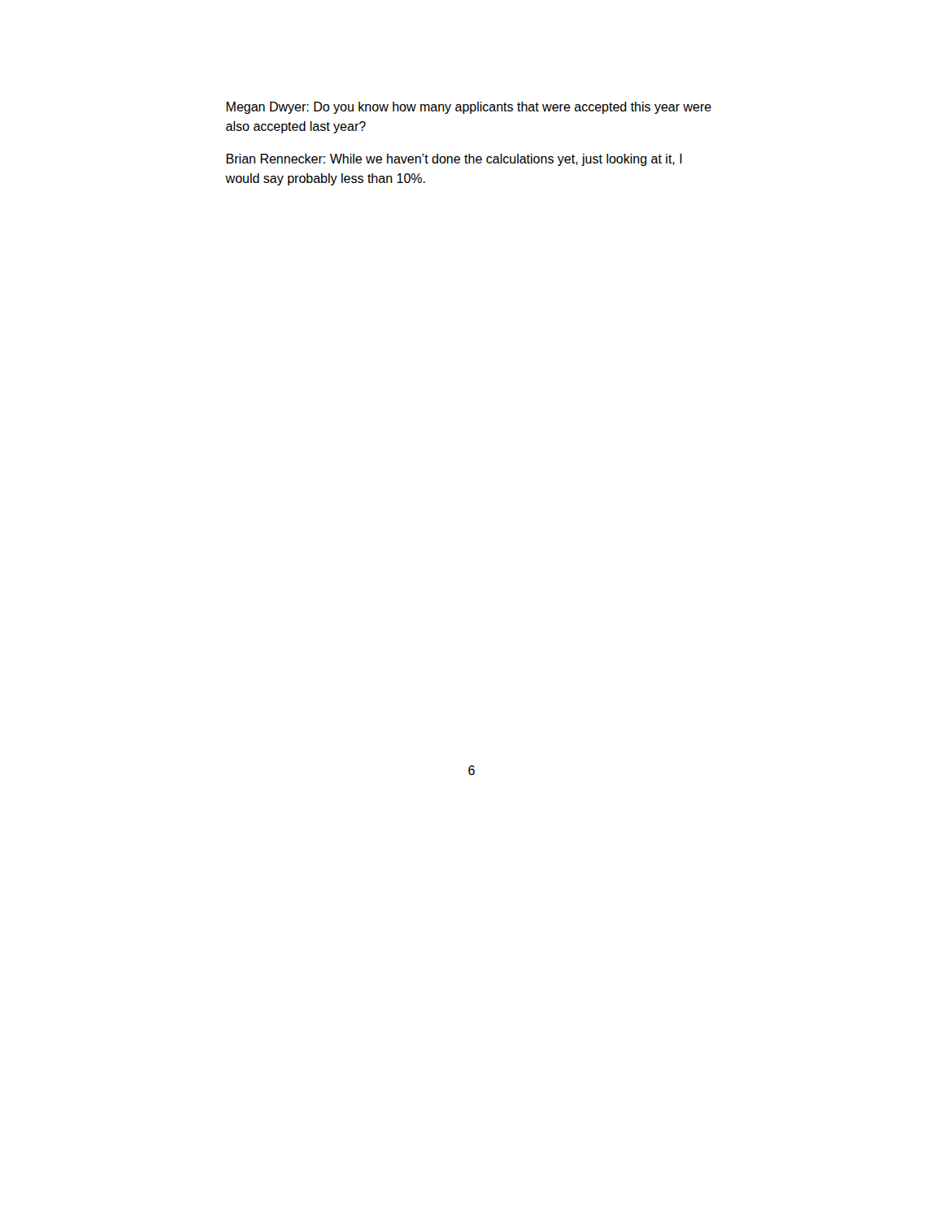Megan Dwyer: Do you know how many applicants that were accepted this year were also accepted last year?
Brian Rennecker: While we haven’t done the calculations yet, just looking at it, I would say probably less than 10%.
6